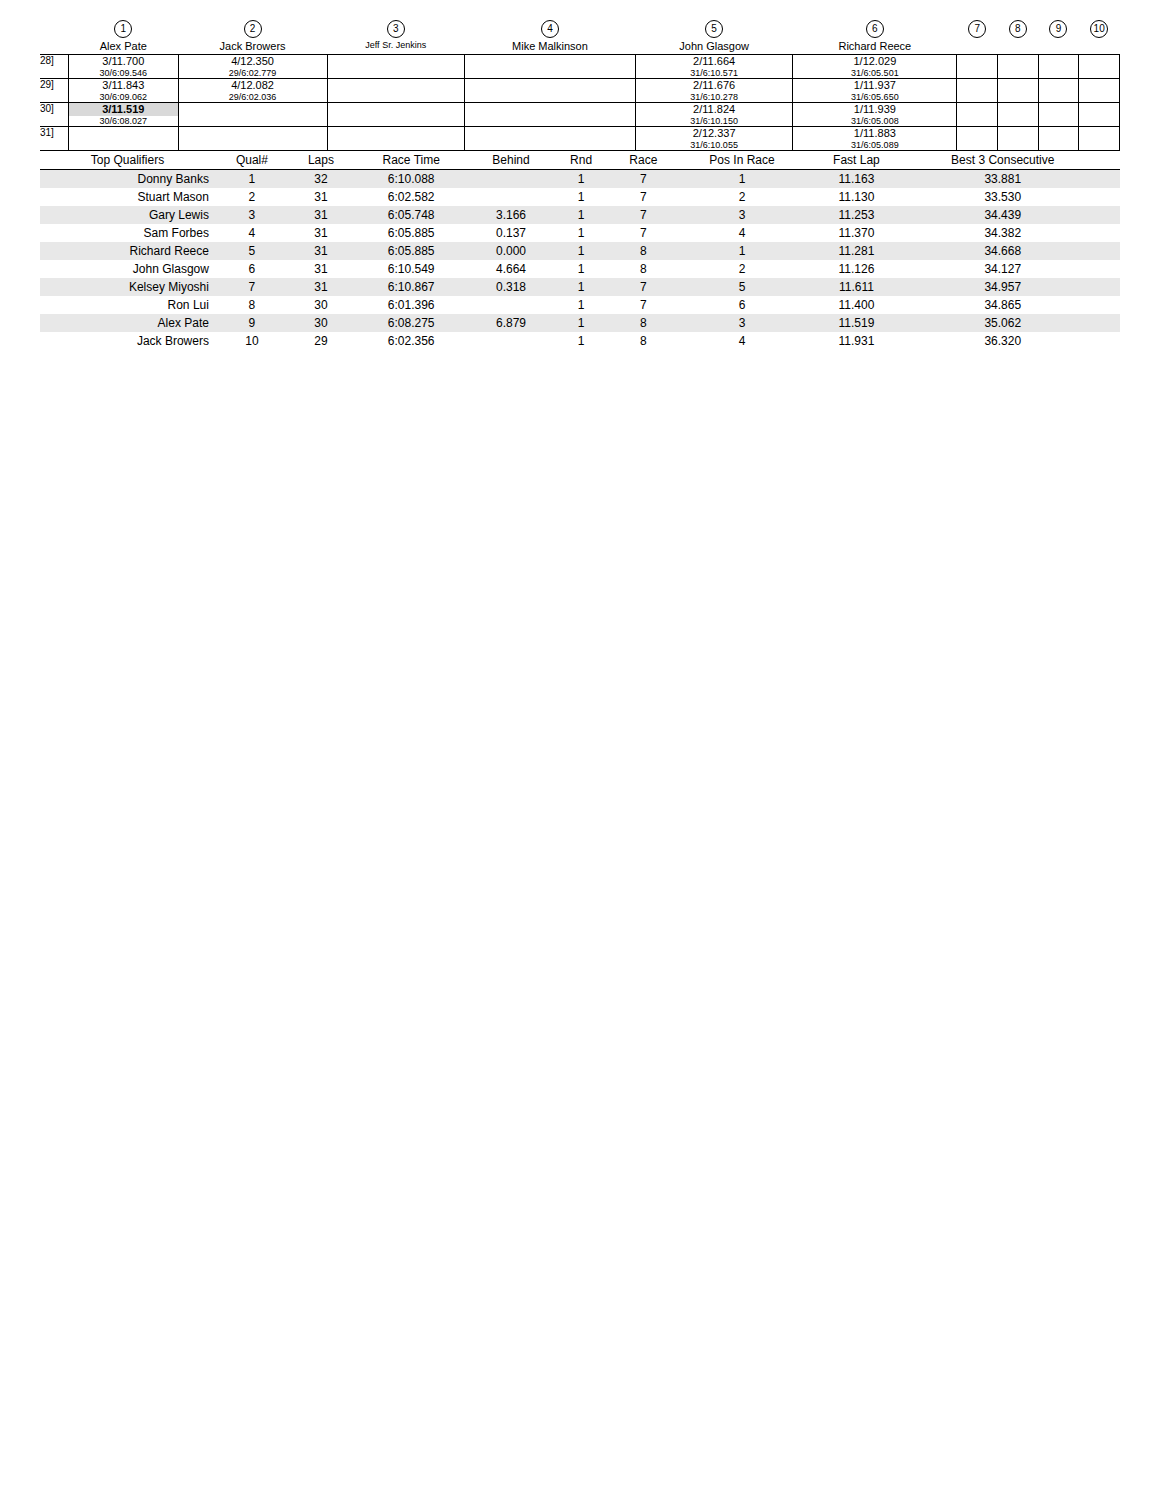| | 1 | 2 | 3 | 4 | 5 | 6 | 7 | 8 | 9 | 10 |
| --- | --- | --- | --- | --- | --- | --- | --- | --- | --- | --- |
| | Alex Pate | Jack Browers | Jeff Sr. Jenkins | Mike Malkinson | John Glasgow | Richard Reece | | | | |
| 28] | 3/11.700 30/6:09.546 | 4/12.350 29/6:02.779 | | | 2/11.664 31/6:10.571 | 1/12.029 31/6:05.501 | | | | |
| 29] | 3/11.843 30/6:09.062 | 4/12.082 29/6:02.036 | | | 2/11.676 31/6:10.278 | 1/11.937 31/6:05.650 | | | | |
| 30] | 3/11.519 30/6:08.027 | | | | 2/11.824 31/6:10.150 | 1/11.939 31/6:05.008 | | | | |
| 31] | | | | | 2/12.337 31/6:10.055 | 1/11.883 31/6:05.089 | | | | |
| Top Qualifiers | Qual# | Laps | Race Time | Behind | Rnd | Race | Pos In Race | Fast Lap | Best 3 Consecutive | |
| --- | --- | --- | --- | --- | --- | --- | --- | --- | --- | --- |
| | Donny Banks | 1 | 32 | 6:10.088 | | 1 | 7 | 1 | 11.163 | 33.881 | |
| | Stuart Mason | 2 | 31 | 6:02.582 | | 1 | 7 | 2 | 11.130 | 33.530 | |
| | Gary Lewis | 3 | 31 | 6:05.748 | 3.166 | 1 | 7 | 3 | 11.253 | 34.439 | |
| | Sam Forbes | 4 | 31 | 6:05.885 | 0.137 | 1 | 7 | 4 | 11.370 | 34.382 | |
| | Richard Reece | 5 | 31 | 6:05.885 | 0.000 | 1 | 8 | 1 | 11.281 | 34.668 | |
| | John Glasgow | 6 | 31 | 6:10.549 | 4.664 | 1 | 8 | 2 | 11.126 | 34.127 | |
| | Kelsey Miyoshi | 7 | 31 | 6:10.867 | 0.318 | 1 | 7 | 5 | 11.611 | 34.957 | |
| | Ron Lui | 8 | 30 | 6:01.396 | | 1 | 7 | 6 | 11.400 | 34.865 | |
| | Alex Pate | 9 | 30 | 6:08.275 | 6.879 | 1 | 8 | 3 | 11.519 | 35.062 | |
| | Jack Browers | 10 | 29 | 6:02.356 | | 1 | 8 | 4 | 11.931 | 36.320 | |